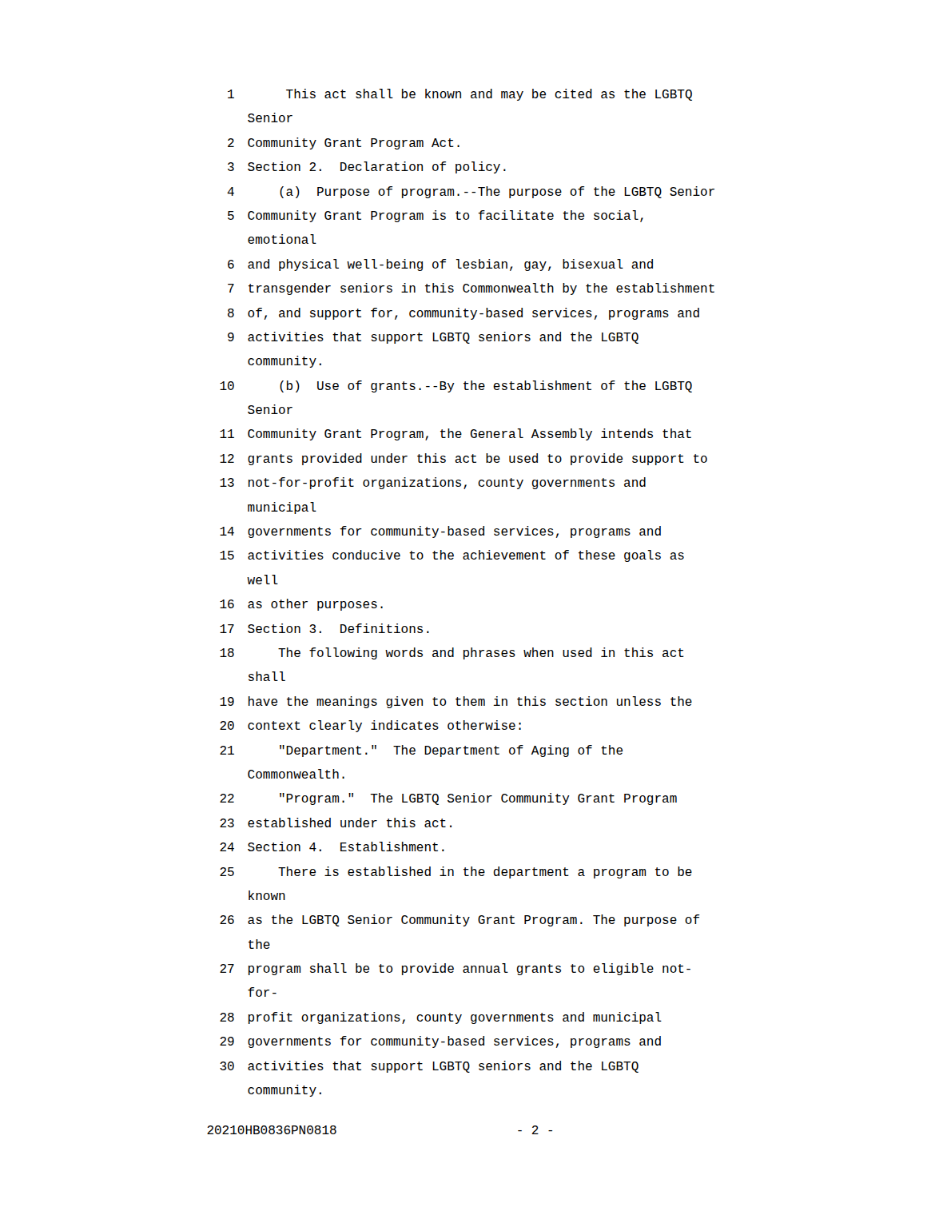This act shall be known and may be cited as the LGBTQ Senior
Community Grant Program Act.
Section 2. Declaration of policy.
(a) Purpose of program.--The purpose of the LGBTQ Senior
Community Grant Program is to facilitate the social, emotional
and physical well-being of lesbian, gay, bisexual and
transgender seniors in this Commonwealth by the establishment
of, and support for, community-based services, programs and
activities that support LGBTQ seniors and the LGBTQ community.
(b) Use of grants.--By the establishment of the LGBTQ Senior
Community Grant Program, the General Assembly intends that
grants provided under this act be used to provide support to
not-for-profit organizations, county governments and municipal
governments for community-based services, programs and
activities conducive to the achievement of these goals as well
as other purposes.
Section 3. Definitions.
The following words and phrases when used in this act shall
have the meanings given to them in this section unless the
context clearly indicates otherwise:
"Department." The Department of Aging of the Commonwealth.
"Program." The LGBTQ Senior Community Grant Program
established under this act.
Section 4. Establishment.
There is established in the department a program to be known
as the LGBTQ Senior Community Grant Program. The purpose of the
program shall be to provide annual grants to eligible not-for-
profit organizations, county governments and municipal
governments for community-based services, programs and
activities that support LGBTQ seniors and the LGBTQ community.
20210HB0836PN0818 - 2 -